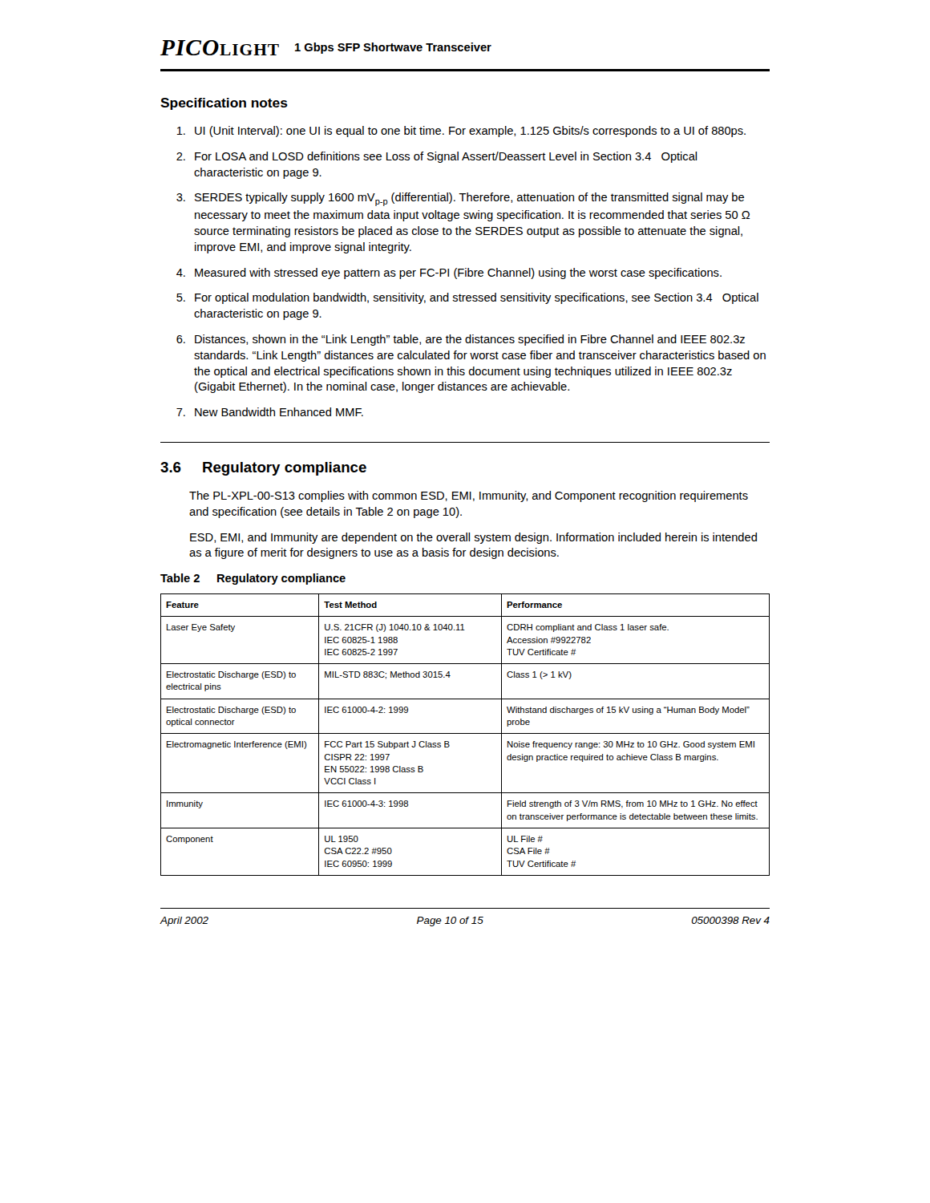PICO LIGHT
1 Gbps SFP Shortwave Transceiver
Specification notes
UI (Unit Interval): one UI is equal to one bit time. For example, 1.125 Gbits/s corresponds to a UI of 880ps.
For LOSA and LOSD definitions see Loss of Signal Assert/Deassert Level in Section 3.4 Optical characteristic on page 9.
SERDES typically supply 1600 mVp-p (differential). Therefore, attenuation of the transmitted signal may be necessary to meet the maximum data input voltage swing specification. It is recommended that series 50 Ω source terminating resistors be placed as close to the SERDES output as possible to attenuate the signal, improve EMI, and improve signal integrity.
Measured with stressed eye pattern as per FC-PI (Fibre Channel) using the worst case specifications.
For optical modulation bandwidth, sensitivity, and stressed sensitivity specifications, see Section 3.4 Optical characteristic on page 9.
Distances, shown in the “Link Length” table, are the distances specified in Fibre Channel and IEEE 802.3z standards. “Link Length” distances are calculated for worst case fiber and transceiver characteristics based on the optical and electrical specifications shown in this document using techniques utilized in IEEE 802.3z (Gigabit Ethernet). In the nominal case, longer distances are achievable.
New Bandwidth Enhanced MMF.
3.6 Regulatory compliance
The PL-XPL-00-S13 complies with common ESD, EMI, Immunity, and Component recognition requirements and specification (see details in Table 2 on page 10).
ESD, EMI, and Immunity are dependent on the overall system design. Information included herein is intended as a figure of merit for designers to use as a basis for design decisions.
Table 2 Regulatory compliance
| Feature | Test Method | Performance |
| --- | --- | --- |
| Laser Eye Safety | U.S. 21CFR (J) 1040.10 & 1040.11 IEC 60825-1 1988 IEC 60825-2 1997 | CDRH compliant and Class 1 laser safe. Accession #9922782 TUV Certificate # |
| Electrostatic Discharge (ESD) to electrical pins | MIL-STD 883C; Method 3015.4 | Class 1 (> 1 kV) |
| Electrostatic Discharge (ESD) to optical connector | IEC 61000-4-2: 1999 | Withstand discharges of 15 kV using a “Human Body Model” probe |
| Electromagnetic Interference (EMI) | FCC Part 15 Subpart J Class B CISPR 22: 1997 EN 55022: 1998 Class B VCCI Class I | Noise frequency range: 30 MHz to 10 GHz. Good system EMI design practice required to achieve Class B margins. |
| Immunity | IEC 61000-4-3: 1998 | Field strength of 3 V/m RMS, from 10 MHz to 1 GHz. No effect on transceiver performance is detectable between these limits. |
| Component | UL 1950 CSA C22.2 #950 IEC 60950: 1999 | UL File # CSA File # TUV Certificate # |
April 2002
Page 10 of 15
05000398 Rev 4